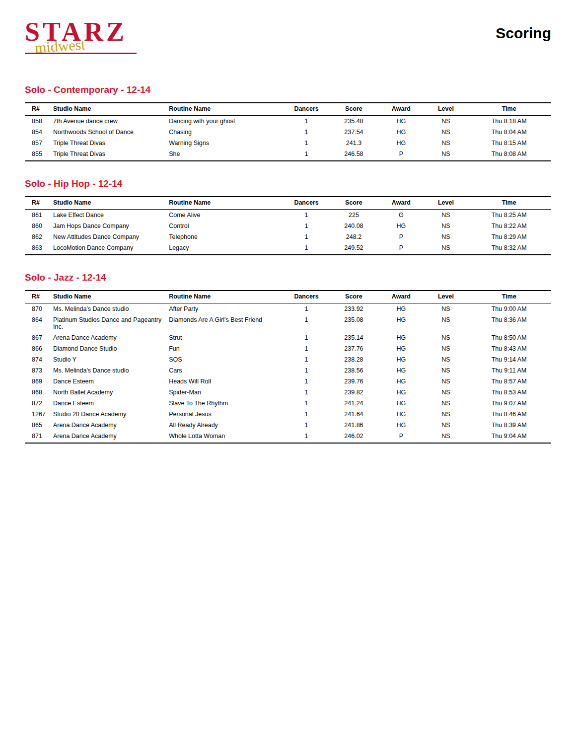STARZ
midwest
Scoring
Solo - Contemporary - 12-14
| R# | Studio Name | Routine Name | Dancers | Score | Award | Level | Time |
| --- | --- | --- | --- | --- | --- | --- | --- |
| 858 | 7th Avenue dance crew | Dancing with your ghost | 1 | 235.48 | HG | NS | Thu 8:18 AM |
| 854 | Northwoods School of Dance | Chasing | 1 | 237.54 | HG | NS | Thu 8:04 AM |
| 857 | Triple Threat Divas | Warning Signs | 1 | 241.3 | HG | NS | Thu 8:15 AM |
| 855 | Triple Threat Divas | She | 1 | 246.58 | P | NS | Thu 8:08 AM |
Solo - Hip Hop - 12-14
| R# | Studio Name | Routine Name | Dancers | Score | Award | Level | Time |
| --- | --- | --- | --- | --- | --- | --- | --- |
| 861 | Lake Effect Dance | Come Alive | 1 | 225 | G | NS | Thu 8:25 AM |
| 860 | Jam Hops Dance Company | Control | 1 | 240.08 | HG | NS | Thu 8:22 AM |
| 862 | New Attitudes Dance Company | Telephone | 1 | 248.2 | P | NS | Thu 8:29 AM |
| 863 | LocoMotion Dance Company | Legacy | 1 | 249.52 | P | NS | Thu 8:32 AM |
Solo - Jazz - 12-14
| R# | Studio Name | Routine Name | Dancers | Score | Award | Level | Time |
| --- | --- | --- | --- | --- | --- | --- | --- |
| 870 | Ms. Melinda's Dance studio | After Party | 1 | 233.92 | HG | NS | Thu 9:00 AM |
| 864 | Platinum Studios Dance and Pageantry Inc. | Diamonds Are A Girl's Best Friend | 1 | 235.08 | HG | NS | Thu 8:36 AM |
| 867 | Arena Dance Academy | Strut | 1 | 235.14 | HG | NS | Thu 8:50 AM |
| 866 | Diamond Dance Studio | Fun | 1 | 237.76 | HG | NS | Thu 8:43 AM |
| 874 | Studio Y | SOS | 1 | 238.28 | HG | NS | Thu 9:14 AM |
| 873 | Ms. Melinda's Dance studio | Cars | 1 | 238.56 | HG | NS | Thu 9:11 AM |
| 869 | Dance Esteem | Heads Will Roll | 1 | 239.76 | HG | NS | Thu 8:57 AM |
| 868 | North Ballet Academy | Spider-Man | 1 | 239.82 | HG | NS | Thu 8:53 AM |
| 872 | Dance Esteem | Slave To The Rhythm | 1 | 241.24 | HG | NS | Thu 9:07 AM |
| 1267 | Studio 20 Dance Academy | Personal Jesus | 1 | 241.64 | HG | NS | Thu 8:46 AM |
| 865 | Arena Dance Academy | All Ready Already | 1 | 241.86 | HG | NS | Thu 8:39 AM |
| 871 | Arena Dance Academy | Whole Lotta Woman | 1 | 246.02 | P | NS | Thu 9:04 AM |